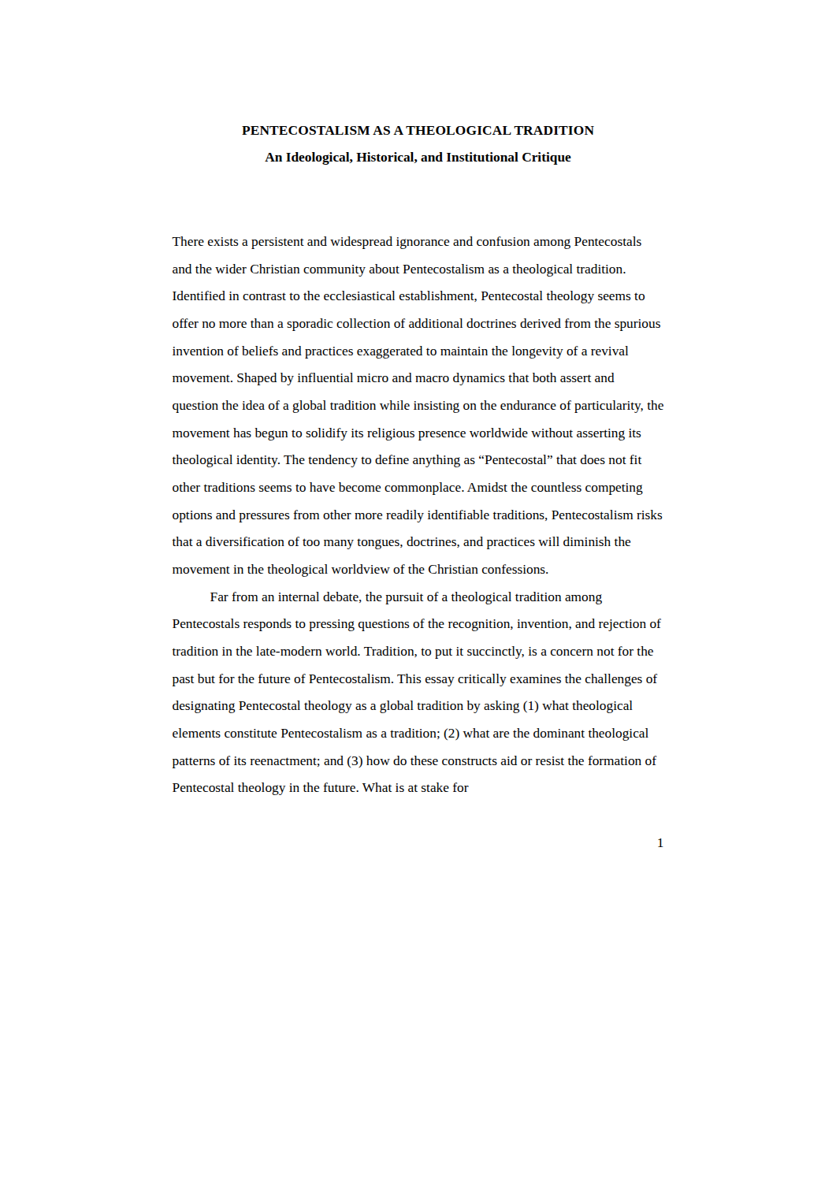Pentecostalism as a Theological Tradition
An Ideological, Historical, and Institutional Critique
There exists a persistent and widespread ignorance and confusion among Pentecostals and the wider Christian community about Pentecostalism as a theological tradition. Identified in contrast to the ecclesiastical establishment, Pentecostal theology seems to offer no more than a sporadic collection of additional doctrines derived from the spurious invention of beliefs and practices exaggerated to maintain the longevity of a revival movement. Shaped by influential micro and macro dynamics that both assert and question the idea of a global tradition while insisting on the endurance of particularity, the movement has begun to solidify its religious presence worldwide without asserting its theological identity. The tendency to define anything as “Pentecostal” that does not fit other traditions seems to have become commonplace. Amidst the countless competing options and pressures from other more readily identifiable traditions, Pentecostalism risks that a diversification of too many tongues, doctrines, and practices will diminish the movement in the theological worldview of the Christian confessions.
Far from an internal debate, the pursuit of a theological tradition among Pentecostals responds to pressing questions of the recognition, invention, and rejection of tradition in the late-modern world. Tradition, to put it succinctly, is a concern not for the past but for the future of Pentecostalism. This essay critically examines the challenges of designating Pentecostal theology as a global tradition by asking (1) what theological elements constitute Pentecostalism as a tradition; (2) what are the dominant theological patterns of its reenactment; and (3) how do these constructs aid or resist the formation of Pentecostal theology in the future. What is at stake for
1